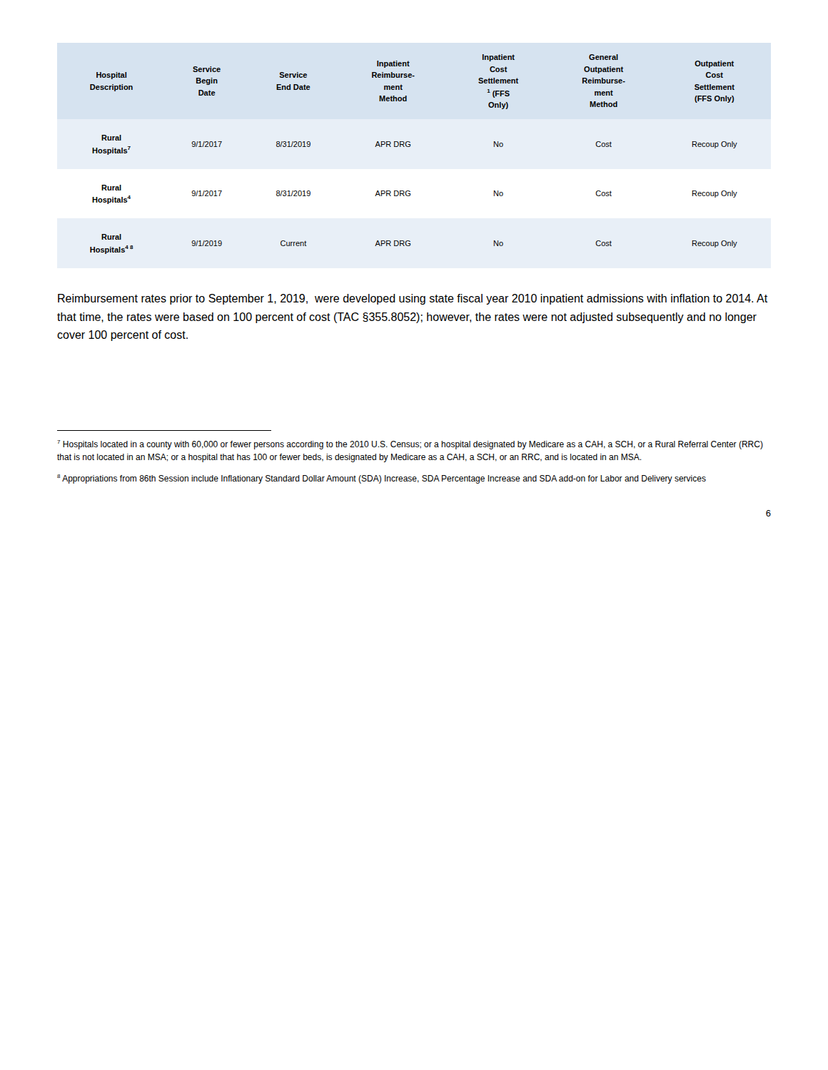| Hospital Description | Service Begin Date | Service End Date | Inpatient Reimburse- ment Method | Inpatient Cost Settlement 1 (FFS Only) | General Outpatient Reimburse- ment Method | Outpatient Cost Settlement (FFS Only) |
| --- | --- | --- | --- | --- | --- | --- |
| Rural Hospitals 7 | 9/1/2017 | 8/31/2019 | APR DRG | No | Cost | Recoup Only |
| Rural Hospitals 4 | 9/1/2017 | 8/31/2019 | APR DRG | No | Cost | Recoup Only |
| Rural Hospitals 4 8 | 9/1/2019 | Current | APR DRG | No | Cost | Recoup Only |
Reimbursement rates prior to September 1, 2019, were developed using state fiscal year 2010 inpatient admissions with inflation to 2014. At that time, the rates were based on 100 percent of cost (TAC §355.8052); however, the rates were not adjusted subsequently and no longer cover 100 percent of cost.
7 Hospitals located in a county with 60,000 or fewer persons according to the 2010 U.S. Census; or a hospital designated by Medicare as a CAH, a SCH, or a Rural Referral Center (RRC) that is not located in an MSA; or a hospital that has 100 or fewer beds, is designated by Medicare as a CAH, a SCH, or an RRC, and is located in an MSA.
8 Appropriations from 86th Session include Inflationary Standard Dollar Amount (SDA) Increase, SDA Percentage Increase and SDA add-on for Labor and Delivery services
6